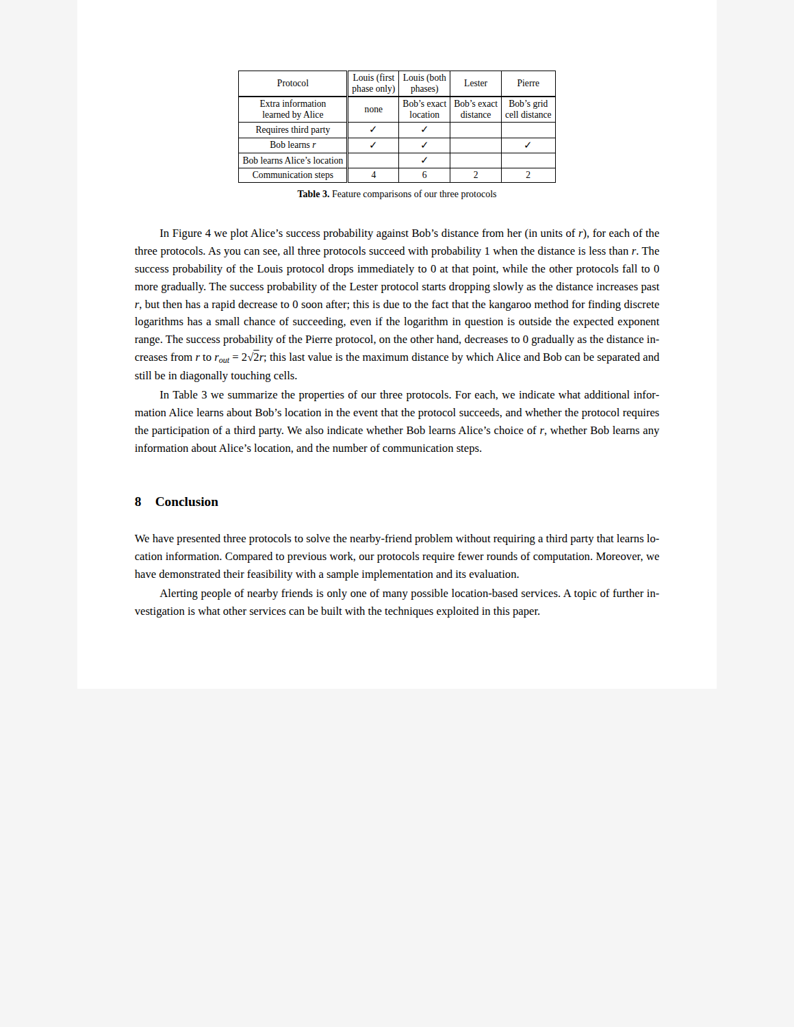| Protocol | Louis (first phase only) | Louis (both phases) | Lester | Pierre |
| Extra information learned by Alice | none | Bob’s exact location | Bob’s exact distance | Bob’s grid cell distance |
| Requires third party | ✓ | ✓ | | |
| Bob learns r | ✓ | ✓ | | ✓ |
| Bob learns Alice’s location | | ✓ | | |
| Communication steps | 4 | 6 | 2 | 2 |
Table 3. Feature comparisons of our three protocols
In Figure 4 we plot Alice’s success probability against Bob’s distance from her (in units of r), for each of the three protocols. As you can see, all three protocols succeed with probability 1 when the distance is less than r. The success probability of the Louis protocol drops immediately to 0 at that point, while the other protocols fall to 0 more gradually. The success probability of the Lester protocol starts dropping slowly as the distance increases past r, but then has a rapid decrease to 0 soon after; this is due to the fact that the kangaroo method for finding discrete logarithms has a small chance of succeeding, even if the logarithm in question is outside the expected exponent range. The success probability of the Pierre protocol, on the other hand, decreases to 0 gradually as the distance increases from r to rout = 2 2 r; this last value is the maximum distance by which Alice and Bob can be separated and still be in diagonally touching cells.
In Table 3 we summarize the properties of our three protocols. For each, we indicate what additional information Alice learns about Bob’s location in the event that the protocol succeeds, and whether the protocol requires the participation of a third party. We also indicate whether Bob learns Alice’s choice of r, whether Bob learns any information about Alice’s location, and the number of communication steps.
8 Conclusion
We have presented three protocols to solve the nearby-friend problem without requiring a third party that learns location information. Compared to previous work, our protocols require fewer rounds of computation. Moreover, we have demonstrated their feasibility with a sample implementation and its evaluation.
Alerting people of nearby friends is only one of many possible location-based services. A topic of further investigation is what other services can be built with the techniques exploited in this paper.